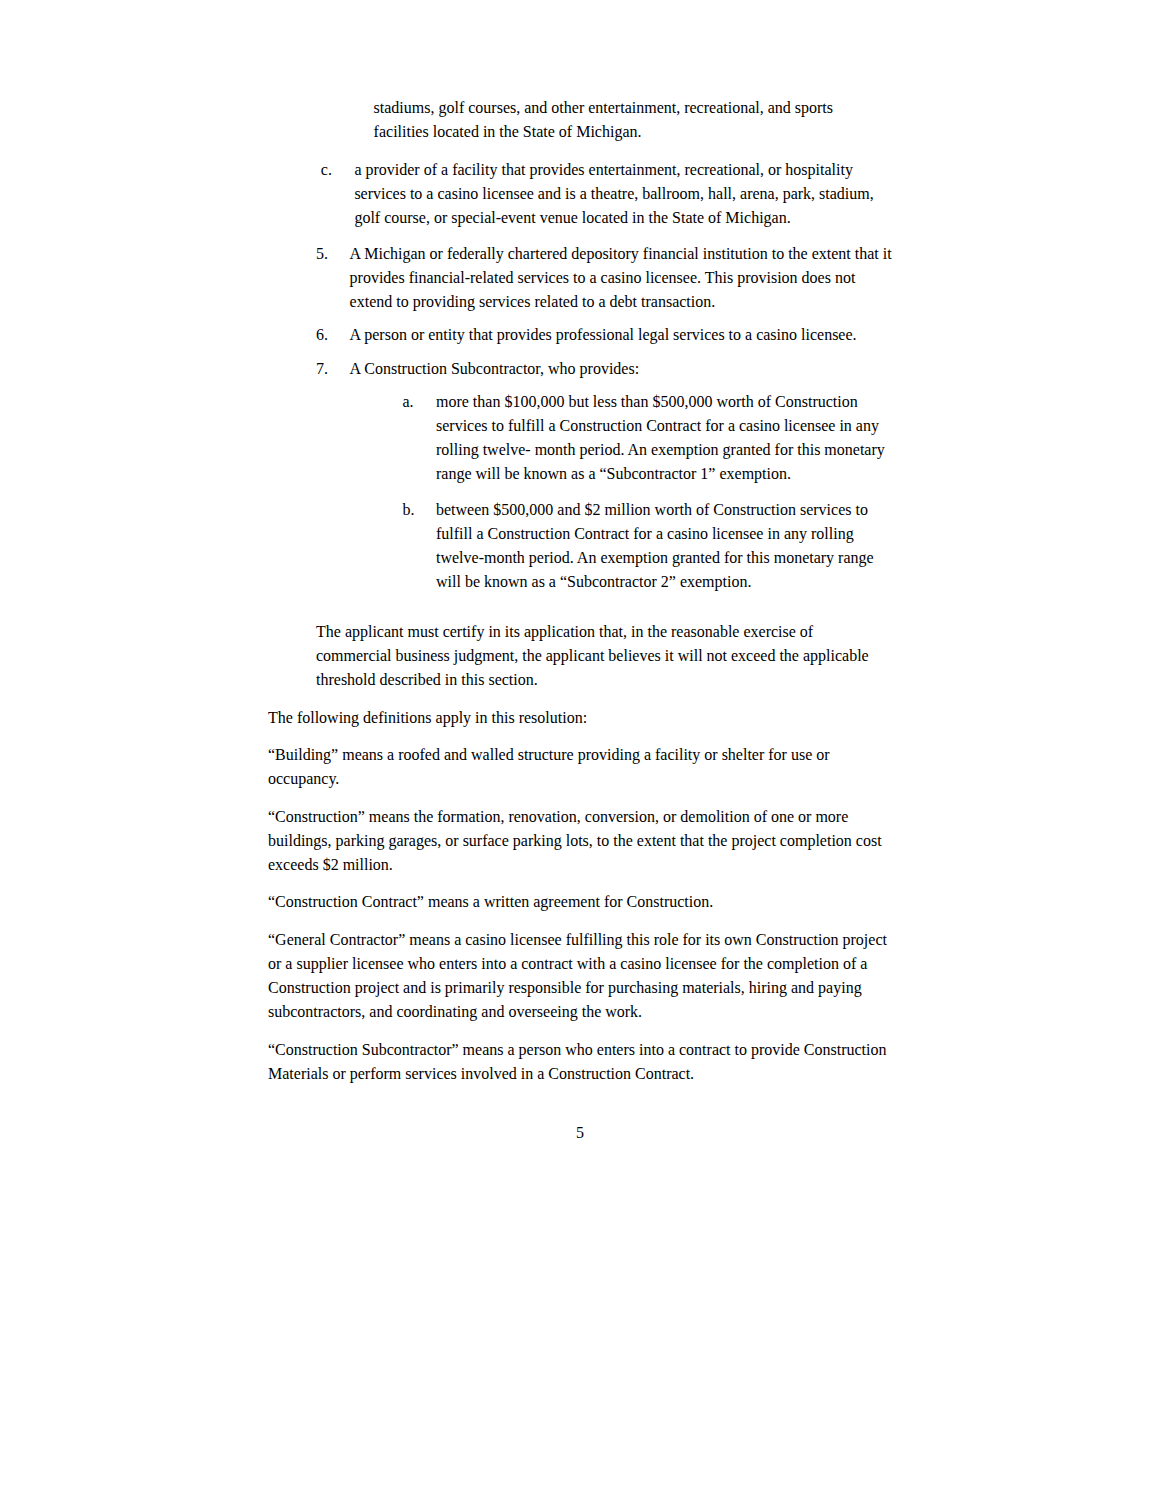stadiums, golf courses, and other entertainment, recreational, and sports facilities located in the State of Michigan.
c. a provider of a facility that provides entertainment, recreational, or hospitality services to a casino licensee and is a theatre, ballroom, hall, arena, park, stadium, golf course, or special-event venue located in the State of Michigan.
5. A Michigan or federally chartered depository financial institution to the extent that it provides financial-related services to a casino licensee. This provision does not extend to providing services related to a debt transaction.
6. A person or entity that provides professional legal services to a casino licensee.
7. A Construction Subcontractor, who provides:
a. more than $100,000 but less than $500,000 worth of Construction services to fulfill a Construction Contract for a casino licensee in any rolling twelve- month period. An exemption granted for this monetary range will be known as a “Subcontractor 1” exemption.
b. between $500,000 and $2 million worth of Construction services to fulfill a Construction Contract for a casino licensee in any rolling twelve-month period. An exemption granted for this monetary range will be known as a “Subcontractor 2” exemption.
The applicant must certify in its application that, in the reasonable exercise of commercial business judgment, the applicant believes it will not exceed the applicable threshold described in this section.
The following definitions apply in this resolution:
“Building” means a roofed and walled structure providing a facility or shelter for use or occupancy.
“Construction” means the formation, renovation, conversion, or demolition of one or more buildings, parking garages, or surface parking lots, to the extent that the project completion cost exceeds $2 million.
“Construction Contract” means a written agreement for Construction.
“General Contractor” means a casino licensee fulfilling this role for its own Construction project or a supplier licensee who enters into a contract with a casino licensee for the completion of a Construction project and is primarily responsible for purchasing materials, hiring and paying subcontractors, and coordinating and overseeing the work.
“Construction Subcontractor” means a person who enters into a contract to provide Construction Materials or perform services involved in a Construction Contract.
5